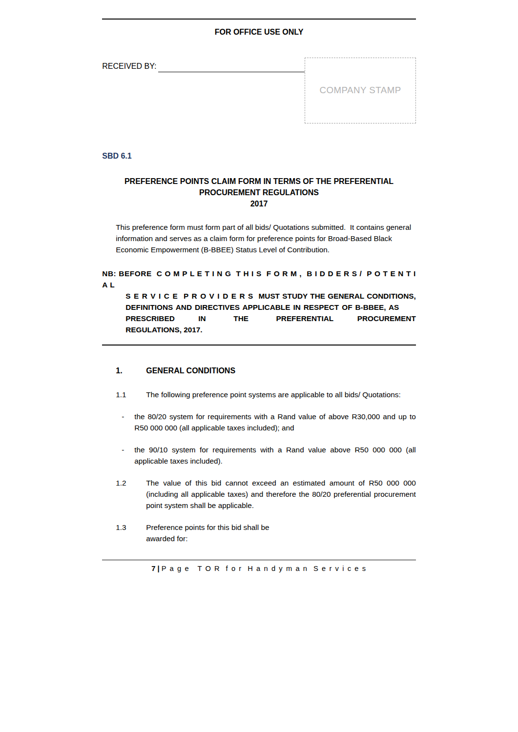FOR OFFICE USE ONLY
RECEIVED BY:
COMPANY STAMP
SBD 6.1
PREFERENCE POINTS CLAIM FORM IN TERMS OF THE PREFERENTIAL
PROCUREMENT REGULATIONS 2017
This preference form must form part of all bids/ Quotations submitted. It contains general information and serves as a claim form for preference points for Broad-Based Black Economic Empowerment (B-BBEE) Status Level of Contribution.
NB: BEFORE C O M P L E T I N G T H I S F O R M , B I D D E R S / P O T E N T I A L S E R V I C E P R O V I D E R S MUST STUDY THE GENERAL CONDITIONS, DEFINITIONS AND DIRECTIVES APPLICABLE IN RESPECT OF B-BBEE, AS PRESCRIBED IN THE PREFERENTIAL PROCUREMENT REGULATIONS, 2017.
1. GENERAL CONDITIONS
1.1
The following preference point systems are applicable to all bids/ Quotations:
the 80/20 system for requirements with a Rand value of above R30,000 and up to R50 000 000 (all applicable taxes included); and
the 90/10 system for requirements with a Rand value above R50 000 000 (all applicable taxes included).
1.2
The value of this bid cannot exceed an estimated amount of R50 000 000 (including all applicable taxes) and therefore the 80/20 preferential procurement point system shall be applicable.
1.3
Preference points for this bid shall be
awarded for:
7 | P a g e T O R f o r H a n d y m a n S e r v i c e s